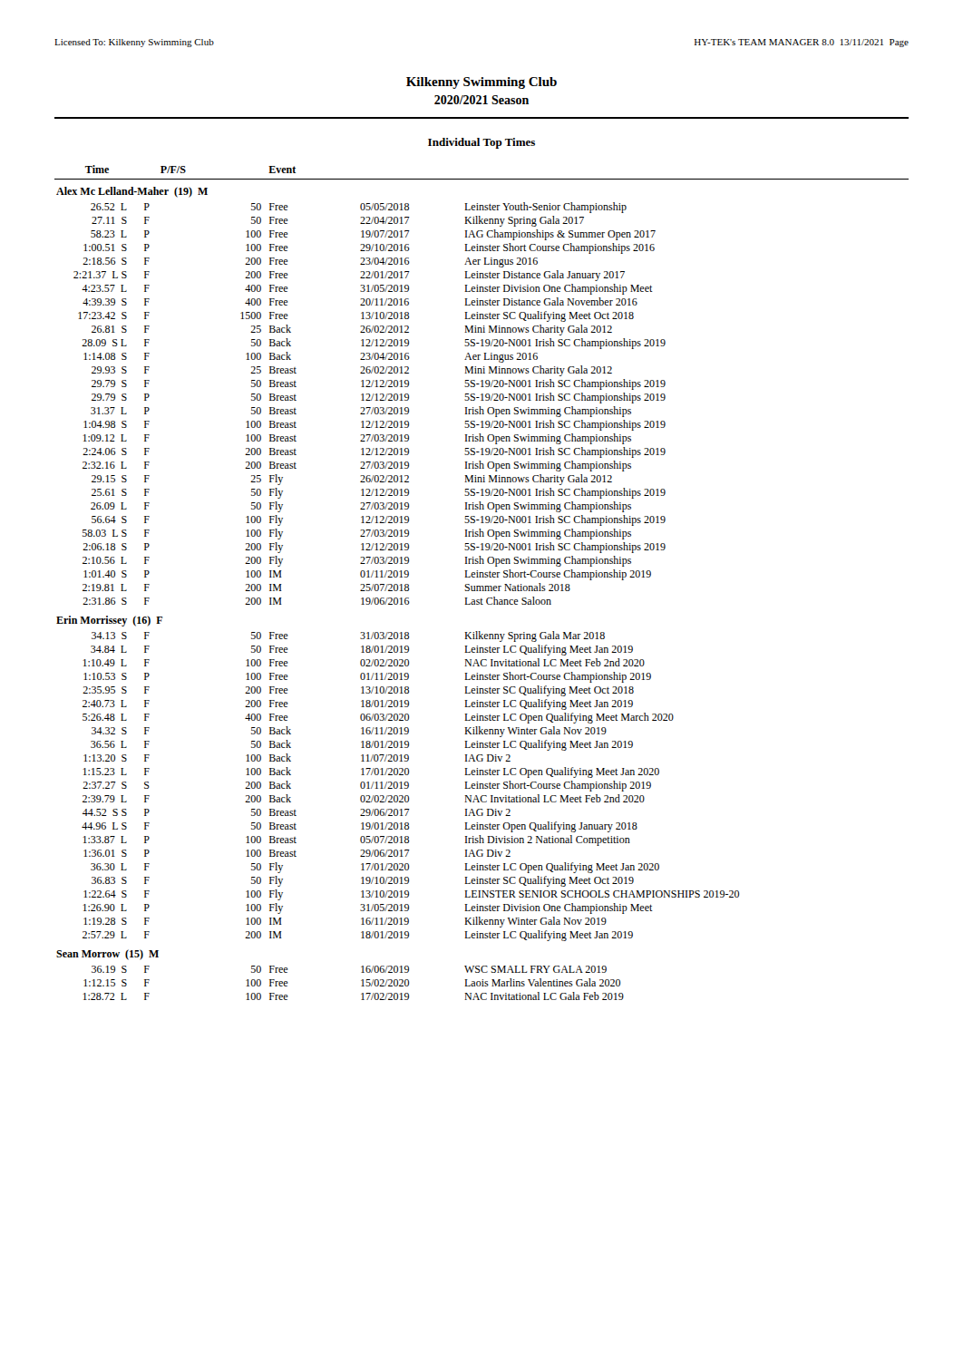Licensed To: Kilkenny Swimming Club HY-TEK's TEAM MANAGER 8.0 13/11/2021 Page
Kilkenny Swimming Club
2020/2021 Season
Individual Top Times
| Time | P/F/S | | Event | | |
| --- | --- | --- | --- | --- | --- |
| Alex Mc Lelland-Maher (19) M |
| 26.52 L | P | 50 | Free | 05/05/2018 | Leinster Youth-Senior Championship |
| 27.11 S | F | 50 | Free | 22/04/2017 | Kilkenny Spring Gala 2017 |
| 58.23 L | P | 100 | Free | 19/07/2017 | IAG Championships & Summer Open 2017 |
| 1:00.51 S | P | 100 | Free | 29/10/2016 | Leinster Short Course Championships 2016 |
| 2:18.56 S | F | 200 | Free | 23/04/2016 | Aer Lingus 2016 |
| 2:21.37 L S | F | 200 | Free | 22/01/2017 | Leinster Distance Gala January 2017 |
| 4:23.57 L | F | 400 | Free | 31/05/2019 | Leinster Division One Championship Meet |
| 4:39.39 S | F | 400 | Free | 20/11/2016 | Leinster Distance Gala November 2016 |
| 17:23.42 S | F | 1500 | Free | 13/10/2018 | Leinster SC Qualifying Meet Oct 2018 |
| 26.81 S | F | 25 | Back | 26/02/2012 | Mini Minnows Charity Gala 2012 |
| 28.09 S L | F | 50 | Back | 12/12/2019 | 5S-19/20-N001 Irish SC Championships 2019 |
| 1:14.08 S | F | 100 | Back | 23/04/2016 | Aer Lingus 2016 |
| 29.93 S | F | 25 | Breast | 26/02/2012 | Mini Minnows Charity Gala 2012 |
| 29.79 S | F | 50 | Breast | 12/12/2019 | 5S-19/20-N001 Irish SC Championships 2019 |
| 29.79 S | P | 50 | Breast | 12/12/2019 | 5S-19/20-N001 Irish SC Championships 2019 |
| 31.37 L | P | 50 | Breast | 27/03/2019 | Irish Open Swimming Championships |
| 1:04.98 S | F | 100 | Breast | 12/12/2019 | 5S-19/20-N001 Irish SC Championships 2019 |
| 1:09.12 L | F | 100 | Breast | 27/03/2019 | Irish Open Swimming Championships |
| 2:24.06 S | F | 200 | Breast | 12/12/2019 | 5S-19/20-N001 Irish SC Championships 2019 |
| 2:32.16 L | F | 200 | Breast | 27/03/2019 | Irish Open Swimming Championships |
| 29.15 S | F | 25 | Fly | 26/02/2012 | Mini Minnows Charity Gala 2012 |
| 25.61 S | F | 50 | Fly | 12/12/2019 | 5S-19/20-N001 Irish SC Championships 2019 |
| 26.09 L | F | 50 | Fly | 27/03/2019 | Irish Open Swimming Championships |
| 56.64 S | F | 100 | Fly | 12/12/2019 | 5S-19/20-N001 Irish SC Championships 2019 |
| 58.03 L S | F | 100 | Fly | 27/03/2019 | Irish Open Swimming Championships |
| 2:06.18 S | P | 200 | Fly | 12/12/2019 | 5S-19/20-N001 Irish SC Championships 2019 |
| 2:10.56 L | F | 200 | Fly | 27/03/2019 | Irish Open Swimming Championships |
| 1:01.40 S | P | 100 | IM | 01/11/2019 | Leinster Short-Course Championship 2019 |
| 2:19.81 L | F | 200 | IM | 25/07/2018 | Summer Nationals 2018 |
| 2:31.86 S | F | 200 | IM | 19/06/2016 | Last Chance Saloon |
| Erin Morrissey (16) F |
| 34.13 S | F | 50 | Free | 31/03/2018 | Kilkenny Spring Gala Mar 2018 |
| 34.84 L | F | 50 | Free | 18/01/2019 | Leinster LC Qualifying Meet Jan 2019 |
| 1:10.49 L | F | 100 | Free | 02/02/2020 | NAC Invitational LC Meet Feb 2nd 2020 |
| 1:10.53 S | P | 100 | Free | 01/11/2019 | Leinster Short-Course Championship 2019 |
| 2:35.95 S | F | 200 | Free | 13/10/2018 | Leinster SC Qualifying Meet Oct 2018 |
| 2:40.73 L | F | 200 | Free | 18/01/2019 | Leinster LC Qualifying Meet Jan 2019 |
| 5:26.48 L | F | 400 | Free | 06/03/2020 | Leinster LC Open Qualifying Meet March 2020 |
| 34.32 S | F | 50 | Back | 16/11/2019 | Kilkenny Winter Gala Nov 2019 |
| 36.56 L | F | 50 | Back | 18/01/2019 | Leinster LC Qualifying Meet Jan 2019 |
| 1:13.20 S | F | 100 | Back | 11/07/2019 | IAG Div 2 |
| 1:15.23 L | F | 100 | Back | 17/01/2020 | Leinster LC Open Qualifying Meet Jan 2020 |
| 2:37.27 S | S | 200 | Back | 01/11/2019 | Leinster Short-Course Championship 2019 |
| 2:39.79 L | F | 200 | Back | 02/02/2020 | NAC Invitational LC Meet Feb 2nd 2020 |
| 44.52 S S | P | 50 | Breast | 29/06/2017 | IAG Div 2 |
| 44.96 L S | F | 50 | Breast | 19/01/2018 | Leinster Open Qualifying January 2018 |
| 1:33.87 L | P | 100 | Breast | 05/07/2018 | Irish Division 2 National Competition |
| 1:36.01 S | P | 100 | Breast | 29/06/2017 | IAG Div 2 |
| 36.30 L | F | 50 | Fly | 17/01/2020 | Leinster LC Open Qualifying Meet Jan 2020 |
| 36.83 S | F | 50 | Fly | 19/10/2019 | Leinster SC Qualifying Meet Oct 2019 |
| 1:22.64 S | F | 100 | Fly | 13/10/2019 | LEINSTER SENIOR SCHOOLS CHAMPIONSHIPS 2019-20 |
| 1:26.90 L | P | 100 | Fly | 31/05/2019 | Leinster Division One Championship Meet |
| 1:19.28 S | F | 100 | IM | 16/11/2019 | Kilkenny Winter Gala Nov 2019 |
| 2:57.29 L | F | 200 | IM | 18/01/2019 | Leinster LC Qualifying Meet Jan 2019 |
| Sean Morrow (15) M |
| 36.19 S | F | 50 | Free | 16/06/2019 | WSC SMALL FRY GALA 2019 |
| 1:12.15 S | F | 100 | Free | 15/02/2020 | Laois Marlins Valentines Gala 2020 |
| 1:28.72 L | F | 100 | Free | 17/02/2019 | NAC Invitational LC Gala Feb 2019 |